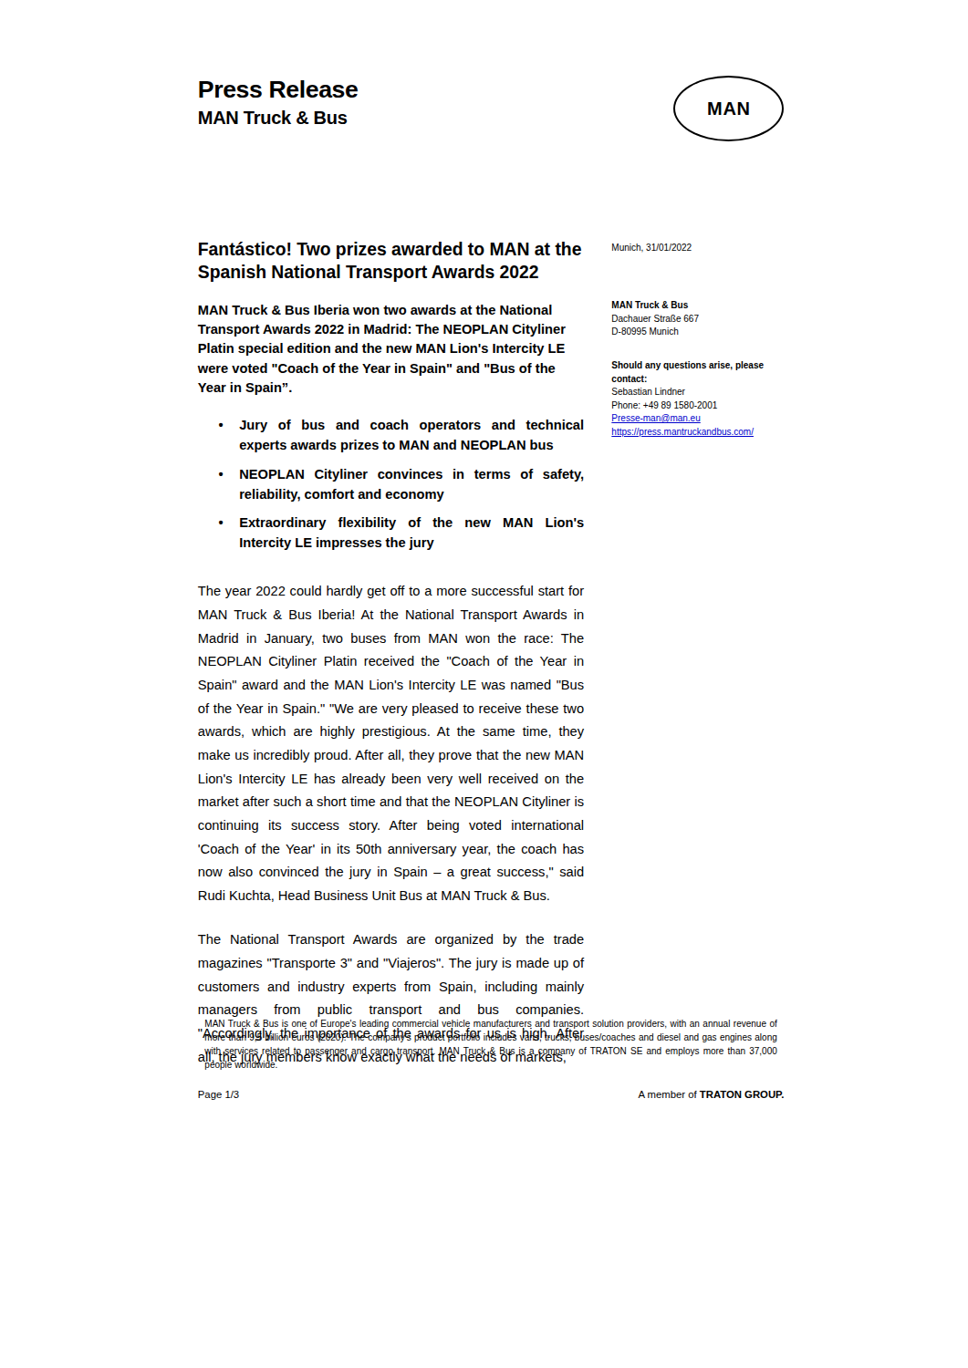Press Release
MAN Truck & Bus
MAN
Fantástico! Two prizes awarded to MAN at the Spanish National Transport Awards 2022
MAN Truck & Bus Iberia won two awards at the National Transport Awards 2022 in Madrid: The NEOPLAN Cityliner Platin special edition and the new MAN Lion's Intercity LE were voted "Coach of the Year in Spain" and "Bus of the Year in Spain”.
Jury of bus and coach operators and technical experts awards prizes to MAN and NEOPLAN bus
NEOPLAN Cityliner convinces in terms of safety, reliability, comfort and economy
Extraordinary flexibility of the new MAN Lion's Intercity LE impresses the jury
The year 2022 could hardly get off to a more successful start for MAN Truck & Bus Iberia! At the National Transport Awards in Madrid in January, two buses from MAN won the race: The NEOPLAN Cityliner Platin received the "Coach of the Year in Spain" award and the MAN Lion's Intercity LE was named "Bus of the Year in Spain." "We are very pleased to receive these two awards, which are highly prestigious. At the same time, they make us incredibly proud. After all, they prove that the new MAN Lion's Intercity LE has already been very well received on the market after such a short time and that the NEOPLAN Cityliner is continuing its success story. After being voted international 'Coach of the Year' in its 50th anniversary year, the coach has now also convinced the jury in Spain – a great success," said Rudi Kuchta, Head Business Unit Bus at MAN Truck & Bus.
The National Transport Awards are organized by the trade magazines "Transporte 3" and "Viajeros". The jury is made up of customers and industry experts from Spain, including mainly managers from public transport and bus companies. "Accordingly, the importance of the awards for us is high. After all, the jury members know exactly what the needs of markets,
Munich, 31/01/2022
MAN Truck & Bus
Dachauer Straße 667
D-80995 Munich
Should any questions arise, please contact:
Sebastian Lindner
Phone: +49 89 1580-2001
Presse-man@man.eu
https://press.mantruckandbus.com/
MAN Truck & Bus is one of Europe's leading commercial vehicle manufacturers and transport solution providers, with an annual revenue of more than 9,5 billion euros (2020). The company's product portfolio includes vans, trucks, buses/coaches and diesel and gas engines along with services related to passenger and cargo transport. MAN Truck & Bus is a company of TRATON SE and employs more than 37,000 people worldwide.
Page 1/3
A member of TRATON GROUP.